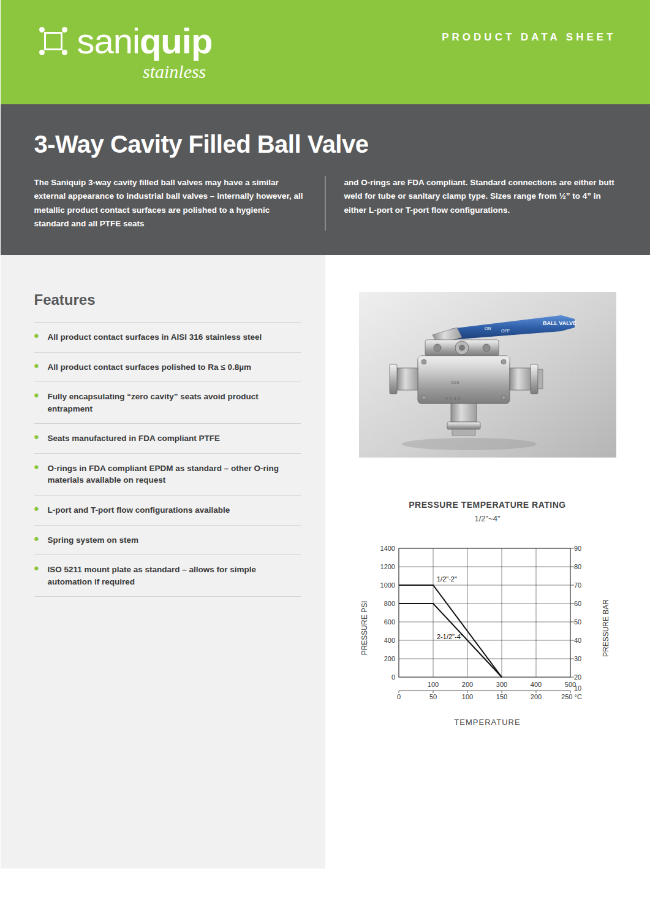saniquip
stainless
PRODUCT DATA SHEET
3-Way Cavity Filled Ball Valve
The Saniquip 3-way cavity filled ball valves may have a similar external appearance to industrial ball valves – internally however, all metallic product contact surfaces are polished to a hygienic standard and all PTFE seats
and O-rings are FDA compliant. Standard connections are either butt weld for tube or sanitary clamp type. Sizes range from ½” to 4” in either L-port or T-port flow configurations.
Features
All product contact surfaces in AISI 316 stainless steel
All product contact surfaces polished to Ra ≤ 0.8µm
Fully encapsulating “zero cavity” seats avoid product entrapment
Seats manufactured in FDA compliant PTFE
O-rings in FDA compliant EPDM as standard – other O-ring materials available on request
L-port and T-port flow configurations available
Spring system on stem
ISO 5211 mount plate as standard – allows for simple automation if required
BALL VALVE OFF ON 316 V 4 4 0
PRESSURE TEMPERATURE RATING
1/2"~4"
PRESSURE PSI PRESSURE BAR 1400 1200 1000 800 600 400 200 0 90 80 70 60 50 40 30 20 10 1/2"-2" 2-1/2"-4" 100 200 300 400 500 0 50 100 150 200 250 °C
TEMPERATURE